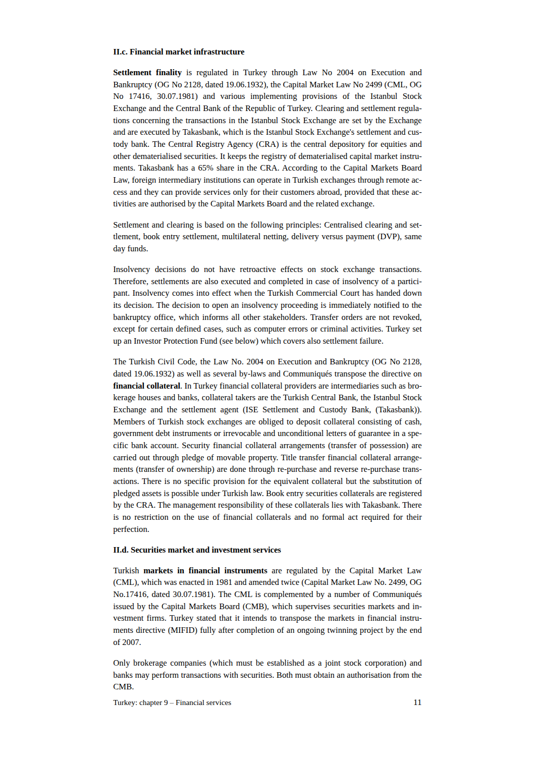II.c. Financial market infrastructure
Settlement finality is regulated in Turkey through Law No 2004 on Execution and Bankruptcy (OG No 2128, dated 19.06.1932), the Capital Market Law No 2499 (CML, OG No 17416, 30.07.1981) and various implementing provisions of the Istanbul Stock Exchange and the Central Bank of the Republic of Turkey. Clearing and settlement regulations concerning the transactions in the Istanbul Stock Exchange are set by the Exchange and are executed by Takasbank, which is the Istanbul Stock Exchange's settlement and custody bank. The Central Registry Agency (CRA) is the central depository for equities and other dematerialised securities. It keeps the registry of dematerialised capital market instruments. Takasbank has a 65% share in the CRA. According to the Capital Markets Board Law, foreign intermediary institutions can operate in Turkish exchanges through remote access and they can provide services only for their customers abroad, provided that these activities are authorised by the Capital Markets Board and the related exchange.
Settlement and clearing is based on the following principles: Centralised clearing and settlement, book entry settlement, multilateral netting, delivery versus payment (DVP), same day funds.
Insolvency decisions do not have retroactive effects on stock exchange transactions. Therefore, settlements are also executed and completed in case of insolvency of a participant. Insolvency comes into effect when the Turkish Commercial Court has handed down its decision. The decision to open an insolvency proceeding is immediately notified to the bankruptcy office, which informs all other stakeholders. Transfer orders are not revoked, except for certain defined cases, such as computer errors or criminal activities. Turkey set up an Investor Protection Fund (see below) which covers also settlement failure.
The Turkish Civil Code, the Law No. 2004 on Execution and Bankruptcy (OG No 2128, dated 19.06.1932) as well as several by-laws and Communiqués transpose the directive on financial collateral. In Turkey financial collateral providers are intermediaries such as brokerage houses and banks, collateral takers are the Turkish Central Bank, the Istanbul Stock Exchange and the settlement agent (ISE Settlement and Custody Bank, (Takasbank)). Members of Turkish stock exchanges are obliged to deposit collateral consisting of cash, government debt instruments or irrevocable and unconditional letters of guarantee in a specific bank account. Security financial collateral arrangements (transfer of possession) are carried out through pledge of movable property. Title transfer financial collateral arrangements (transfer of ownership) are done through re-purchase and reverse re-purchase transactions. There is no specific provision for the equivalent collateral but the substitution of pledged assets is possible under Turkish law. Book entry securities collaterals are registered by the CRA. The management responsibility of these collaterals lies with Takasbank. There is no restriction on the use of financial collaterals and no formal act required for their perfection.
II.d. Securities market and investment services
Turkish markets in financial instruments are regulated by the Capital Market Law (CML), which was enacted in 1981 and amended twice (Capital Market Law No. 2499, OG No.17416, dated 30.07.1981). The CML is complemented by a number of Communiqués issued by the Capital Markets Board (CMB), which supervises securities markets and investment firms. Turkey stated that it intends to transpose the markets in financial instruments directive (MIFID) fully after completion of an ongoing twinning project by the end of 2007.
Only brokerage companies (which must be established as a joint stock corporation) and banks may perform transactions with securities. Both must obtain an authorisation from the CMB.
Turkey: chapter 9 – Financial services 11